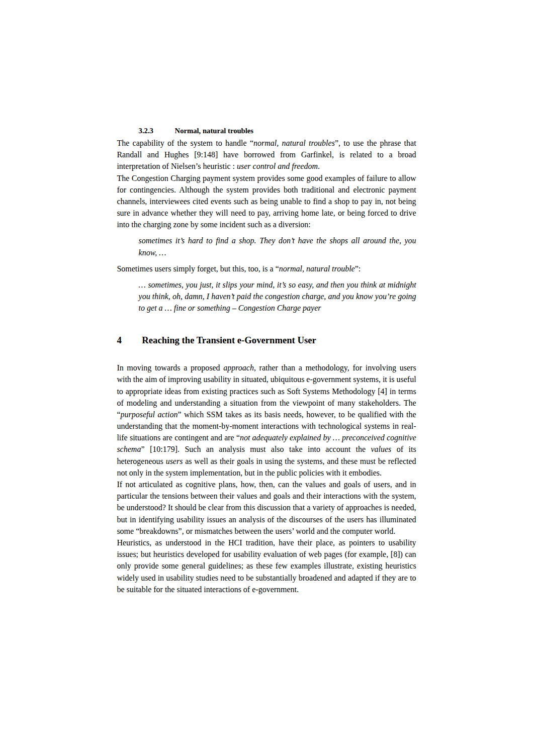3.2.3 Normal, natural troubles
The capability of the system to handle “normal, natural troubles”, to use the phrase that Randall and Hughes [9:148] have borrowed from Garfinkel, is related to a broad interpretation of Nielsen’s heuristic : user control and freedom.
The Congestion Charging payment system provides some good examples of failure to allow for contingencies. Although the system provides both traditional and electronic payment channels, interviewees cited events such as being unable to find a shop to pay in, not being sure in advance whether they will need to pay, arriving home late, or being forced to drive into the charging zone by some incident such as a diversion:
sometimes it’s hard to find a shop. They don’t have the shops all around the, you know, …
Sometimes users simply forget, but this, too, is a “normal, natural trouble”:
… sometimes, you just, it slips your mind, it’s so easy, and then you think at midnight you think, oh, damn, I haven’t paid the congestion charge, and you know you’re going to get a … fine or something – Congestion Charge payer
4 Reaching the Transient e-Government User
In moving towards a proposed approach, rather than a methodology, for involving users with the aim of improving usability in situated, ubiquitous e-government systems, it is useful to appropriate ideas from existing practices such as Soft Systems Methodology [4] in terms of modeling and understanding a situation from the viewpoint of many stakeholders. The “purposeful action” which SSM takes as its basis needs, however, to be qualified with the understanding that the moment-by-moment interactions with technological systems in real-life situations are contingent and are “not adequately explained by … preconceived cognitive schema” [10:179]. Such an analysis must also take into account the values of its heterogeneous users as well as their goals in using the systems, and these must be reflected not only in the system implementation, but in the public policies with it embodies.
If not articulated as cognitive plans, how, then, can the values and goals of users, and in particular the tensions between their values and goals and their interactions with the system, be understood? It should be clear from this discussion that a variety of approaches is needed, but in identifying usability issues an analysis of the discourses of the users has illuminated some “breakdowns”, or mismatches between the users’ world and the computer world.
Heuristics, as understood in the HCI tradition, have their place, as pointers to usability issues; but heuristics developed for usability evaluation of web pages (for example, [8]) can only provide some general guidelines; as these few examples illustrate, existing heuristics widely used in usability studies need to be substantially broadened and adapted if they are to be suitable for the situated interactions of e-government.